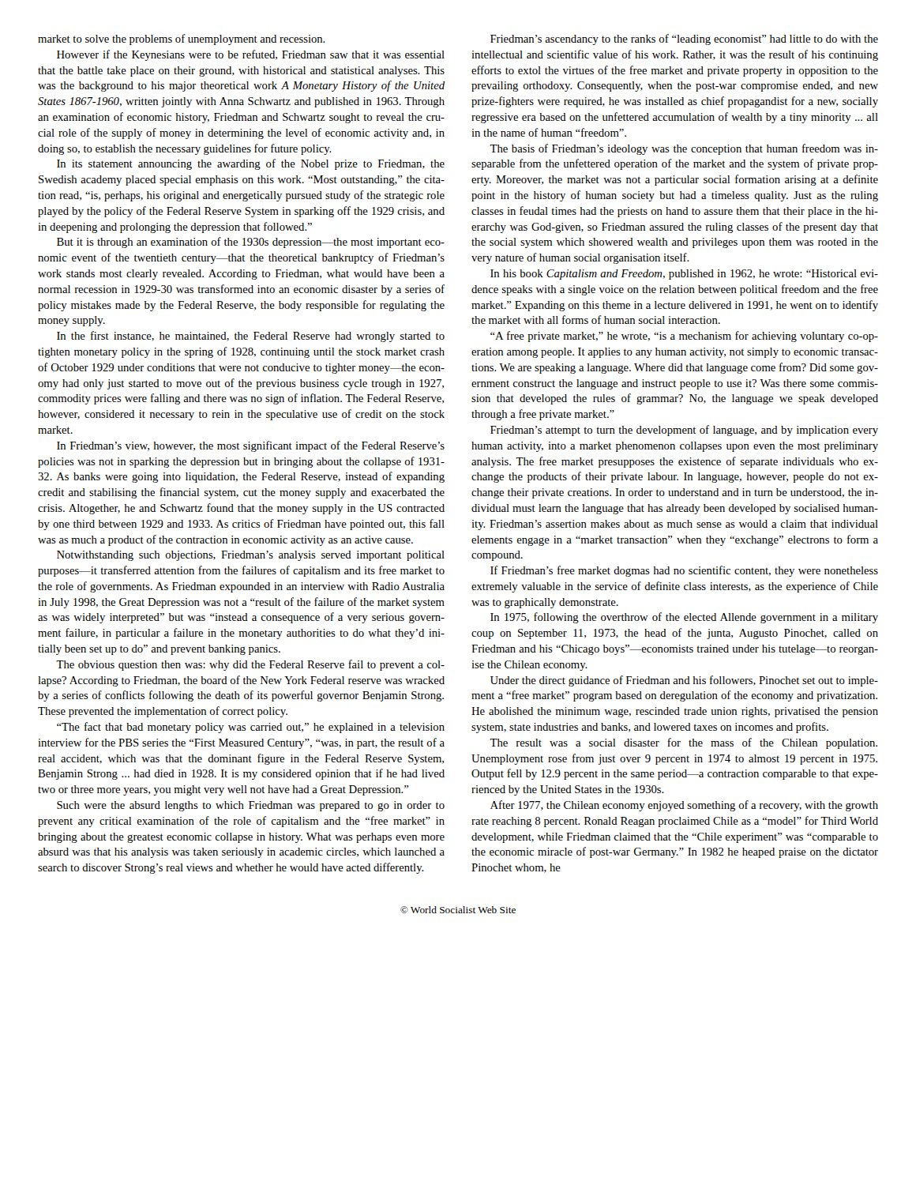market to solve the problems of unemployment and recession.
However if the Keynesians were to be refuted, Friedman saw that it was essential that the battle take place on their ground, with historical and statistical analyses. This was the background to his major theoretical work A Monetary History of the United States 1867-1960, written jointly with Anna Schwartz and published in 1963. Through an examination of economic history, Friedman and Schwartz sought to reveal the crucial role of the supply of money in determining the level of economic activity and, in doing so, to establish the necessary guidelines for future policy.
In its statement announcing the awarding of the Nobel prize to Friedman, the Swedish academy placed special emphasis on this work. “Most outstanding,” the citation read, “is, perhaps, his original and energetically pursued study of the strategic role played by the policy of the Federal Reserve System in sparking off the 1929 crisis, and in deepening and prolonging the depression that followed.”
But it is through an examination of the 1930s depression—the most important economic event of the twentieth century—that the theoretical bankruptcy of Friedman’s work stands most clearly revealed. According to Friedman, what would have been a normal recession in 1929-30 was transformed into an economic disaster by a series of policy mistakes made by the Federal Reserve, the body responsible for regulating the money supply.
In the first instance, he maintained, the Federal Reserve had wrongly started to tighten monetary policy in the spring of 1928, continuing until the stock market crash of October 1929 under conditions that were not conducive to tighter money—the economy had only just started to move out of the previous business cycle trough in 1927, commodity prices were falling and there was no sign of inflation. The Federal Reserve, however, considered it necessary to rein in the speculative use of credit on the stock market.
In Friedman’s view, however, the most significant impact of the Federal Reserve’s policies was not in sparking the depression but in bringing about the collapse of 1931-32. As banks were going into liquidation, the Federal Reserve, instead of expanding credit and stabilising the financial system, cut the money supply and exacerbated the crisis. Altogether, he and Schwartz found that the money supply in the US contracted by one third between 1929 and 1933. As critics of Friedman have pointed out, this fall was as much a product of the contraction in economic activity as an active cause.
Notwithstanding such objections, Friedman’s analysis served important political purposes—it transferred attention from the failures of capitalism and its free market to the role of governments. As Friedman expounded in an interview with Radio Australia in July 1998, the Great Depression was not a “result of the failure of the market system as was widely interpreted” but was “instead a consequence of a very serious government failure, in particular a failure in the monetary authorities to do what they’d initially been set up to do” and prevent banking panics.
The obvious question then was: why did the Federal Reserve fail to prevent a collapse? According to Friedman, the board of the New York Federal reserve was wracked by a series of conflicts following the death of its powerful governor Benjamin Strong. These prevented the implementation of correct policy.
“The fact that bad monetary policy was carried out,” he explained in a television interview for the PBS series the “First Measured Century”, “was, in part, the result of a real accident, which was that the dominant figure in the Federal Reserve System, Benjamin Strong ... had died in 1928. It is my considered opinion that if he had lived two or three more years, you might very well not have had a Great Depression.”
Such were the absurd lengths to which Friedman was prepared to go in order to prevent any critical examination of the role of capitalism and the “free market” in bringing about the greatest economic collapse in history. What was perhaps even more absurd was that his analysis was taken seriously in academic circles, which launched a search to discover Strong’s real views and whether he would have acted differently.
Friedman’s ascendancy to the ranks of “leading economist” had little to do with the intellectual and scientific value of his work. Rather, it was the result of his continuing efforts to extol the virtues of the free market and private property in opposition to the prevailing orthodoxy. Consequently, when the post-war compromise ended, and new prize-fighters were required, he was installed as chief propagandist for a new, socially regressive era based on the unfettered accumulation of wealth by a tiny minority ... all in the name of human “freedom”.
The basis of Friedman’s ideology was the conception that human freedom was inseparable from the unfettered operation of the market and the system of private property. Moreover, the market was not a particular social formation arising at a definite point in the history of human society but had a timeless quality. Just as the ruling classes in feudal times had the priests on hand to assure them that their place in the hierarchy was God-given, so Friedman assured the ruling classes of the present day that the social system which showered wealth and privileges upon them was rooted in the very nature of human social organisation itself.
In his book Capitalism and Freedom, published in 1962, he wrote: “Historical evidence speaks with a single voice on the relation between political freedom and the free market.” Expanding on this theme in a lecture delivered in 1991, he went on to identify the market with all forms of human social interaction.
“A free private market,” he wrote, “is a mechanism for achieving voluntary co-operation among people. It applies to any human activity, not simply to economic transactions. We are speaking a language. Where did that language come from? Did some government construct the language and instruct people to use it? Was there some commission that developed the rules of grammar? No, the language we speak developed through a free private market.”
Friedman’s attempt to turn the development of language, and by implication every human activity, into a market phenomenon collapses upon even the most preliminary analysis. The free market presupposes the existence of separate individuals who exchange the products of their private labour. In language, however, people do not exchange their private creations. In order to understand and in turn be understood, the individual must learn the language that has already been developed by socialised humanity. Friedman’s assertion makes about as much sense as would a claim that individual elements engage in a “market transaction” when they “exchange” electrons to form a compound.
If Friedman’s free market dogmas had no scientific content, they were nonetheless extremely valuable in the service of definite class interests, as the experience of Chile was to graphically demonstrate.
In 1975, following the overthrow of the elected Allende government in a military coup on September 11, 1973, the head of the junta, Augusto Pinochet, called on Friedman and his “Chicago boys”—economists trained under his tutelage—to reorganise the Chilean economy.
Under the direct guidance of Friedman and his followers, Pinochet set out to implement a “free market” program based on deregulation of the economy and privatization. He abolished the minimum wage, rescinded trade union rights, privatised the pension system, state industries and banks, and lowered taxes on incomes and profits.
The result was a social disaster for the mass of the Chilean population. Unemployment rose from just over 9 percent in 1974 to almost 19 percent in 1975. Output fell by 12.9 percent in the same period—a contraction comparable to that experienced by the United States in the 1930s.
After 1977, the Chilean economy enjoyed something of a recovery, with the growth rate reaching 8 percent. Ronald Reagan proclaimed Chile as a “model” for Third World development, while Friedman claimed that the “Chile experiment” was “comparable to the economic miracle of post-war Germany.” In 1982 he heaped praise on the dictator Pinochet whom, he
© World Socialist Web Site